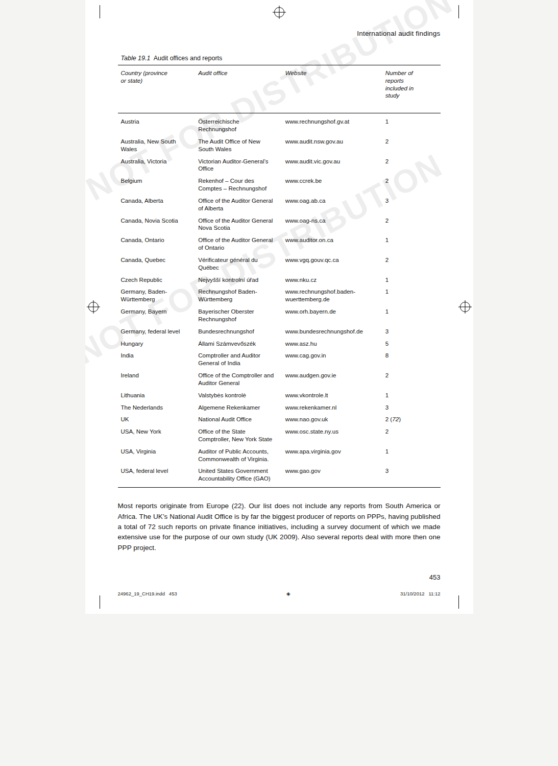NOT FOR DISTRIBUTION NOT FOR DISTRIBUTION
International audit findings
Table 19.1 Audit offices and reports
| Country (province or state) | Audit office | Website | Number of reports included in study |
| --- | --- | --- | --- |
| Austria | Österreichische Rechnungshof | www.rechnungshof.gv.at | 1 |
| Australia, New South Wales | The Audit Office of New South Wales | www.audit.nsw.gov.au | 2 |
| Australia, Victoria | Victorian Auditor-General’s Office | www.audit.vic.gov.au | 2 |
| Belgium | Rekenhof – Cour des Comptes – Rechnungshof | www.ccrek.be | 2 |
| Canada, Alberta | Office of the Auditor General of Alberta | www.oag.ab.ca | 3 |
| Canada, Novia Scotia | Office of the Auditor General Nova Scotia | www.oag-ns.ca | 2 |
| Canada, Ontario | Office of the Auditor General of Ontario | www.auditor.on.ca | 1 |
| Canada, Quebec | Vérificateur général du Québec | www.vgq.gouv.qc.ca | 2 |
| Czech Republic | Nejvyšší kontrolní úřad | www.nku.cz | 1 |
| Germany, Baden-Württemberg | Rechnungshof Baden-Württemberg | www.rechnungshof.baden-wuerttemberg.de | 1 |
| Germany, Bayern | Bayerischer Oberster Rechnungshof | www.orh.bayern.de | 1 |
| Germany, federal level | Bundesrechnungshof | www.bundesrechnungshof.de | 3 |
| Hungary | Állami Számvevőszék | www.asz.hu | 5 |
| India | Comptroller and Auditor General of India | www.cag.gov.in | 8 |
| Ireland | Office of the Comptroller and Auditor General | www.audgen.gov.ie | 2 |
| Lithuania | Valstybės kontrolė | www.vkontrole.lt | 1 |
| The Nederlands | Algemene Rekenkamer | www.rekenkamer.nl | 3 |
| UK | National Audit Office | www.nao.gov.uk | 2 ( 72 ) |
| USA, New York | Office of the State Comptroller, New York State | www.osc.state.ny.us | 2 |
| USA, Virginia | Auditor of Public Accounts, Commonwealth of Virginia. | www.apa.virginia.gov | 1 |
| USA, federal level | United States Government Accountability Office (GAO) | www.gao.gov | 3 |
Most reports originate from Europe (22). Our list does not include any reports from South America or Africa. The UK’s National Audit Office is by far the biggest producer of reports on PPPs, having published a total of 72 such reports on private finance initiatives, including a survey document of which we made extensive use for the purpose of our own study (UK 2009). Also several reports deal with more then one PPP project.
453
24962_19_CH19.indd 453
◈
31/10/2012 11:12